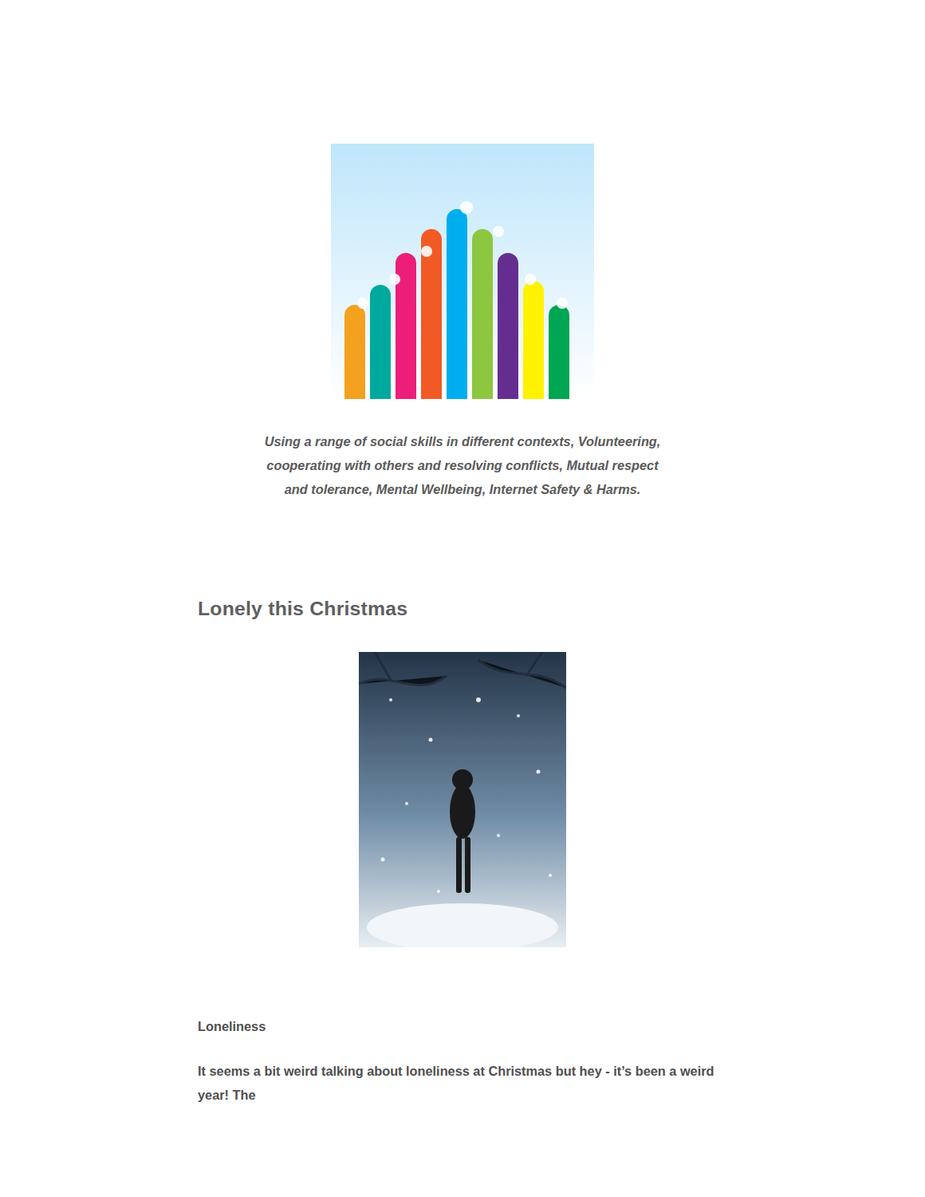Using a range of social skills in different contexts, Volunteering, cooperating with others and resolving conflicts, Mutual respect and tolerance, Mental Wellbeing, Internet Safety & Harms.
Lonely this Christmas
Loneliness
It seems a bit weird talking about loneliness at Christmas but hey - it’s been a weird year! The